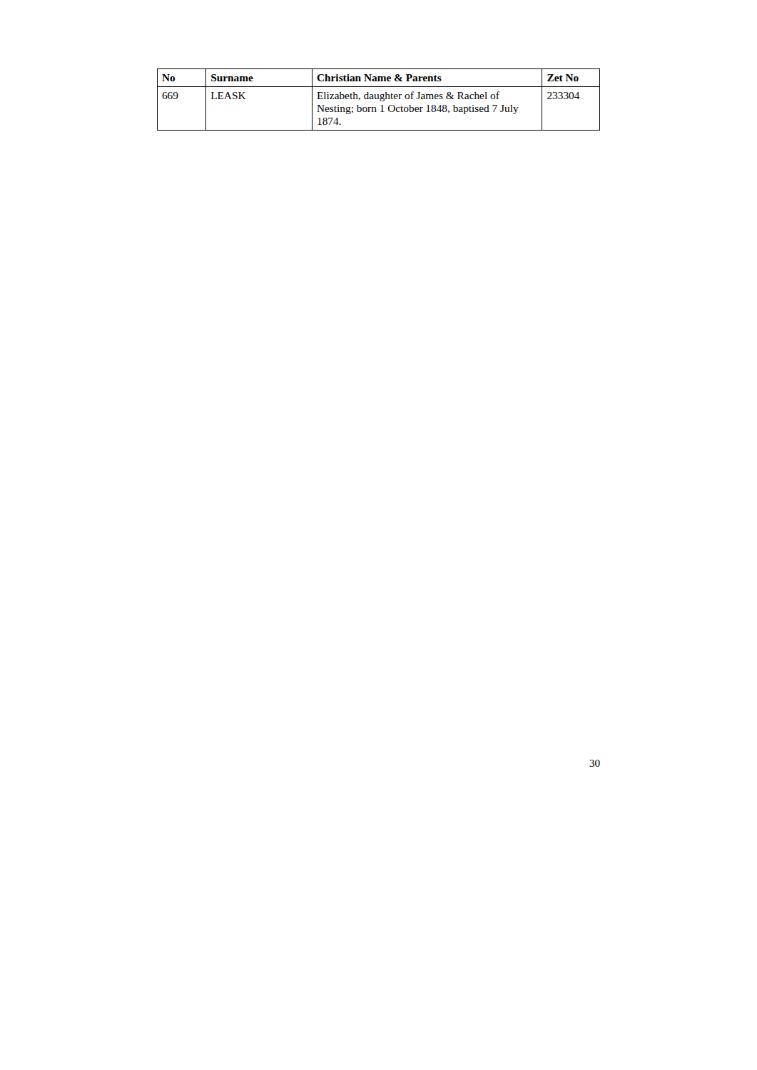| No | Surname | Christian Name & Parents | Zet No |
| --- | --- | --- | --- |
| 669 | LEASK | Elizabeth, daughter of James & Rachel of Nesting; born 1 October 1848, baptised 7 July 1874. | 233304 |
30